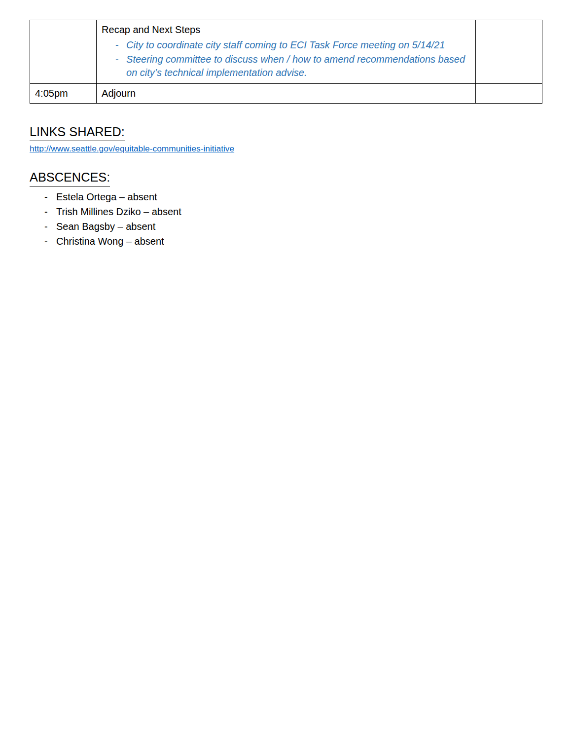| | Recap and Next Steps City to coordinate city staff coming to ECI Task Force meeting on 5/14/21 Steering committee to discuss when / how to amend recommendations based on city’s technical implementation advise. | |
| 4:05pm | Adjourn | |
LINKS SHARED:
http://www.seattle.gov/equitable-communities-initiative
ABSCENCES:
Estela Ortega – absent
Trish Millines Dziko – absent
Sean Bagsby – absent
Christina Wong – absent